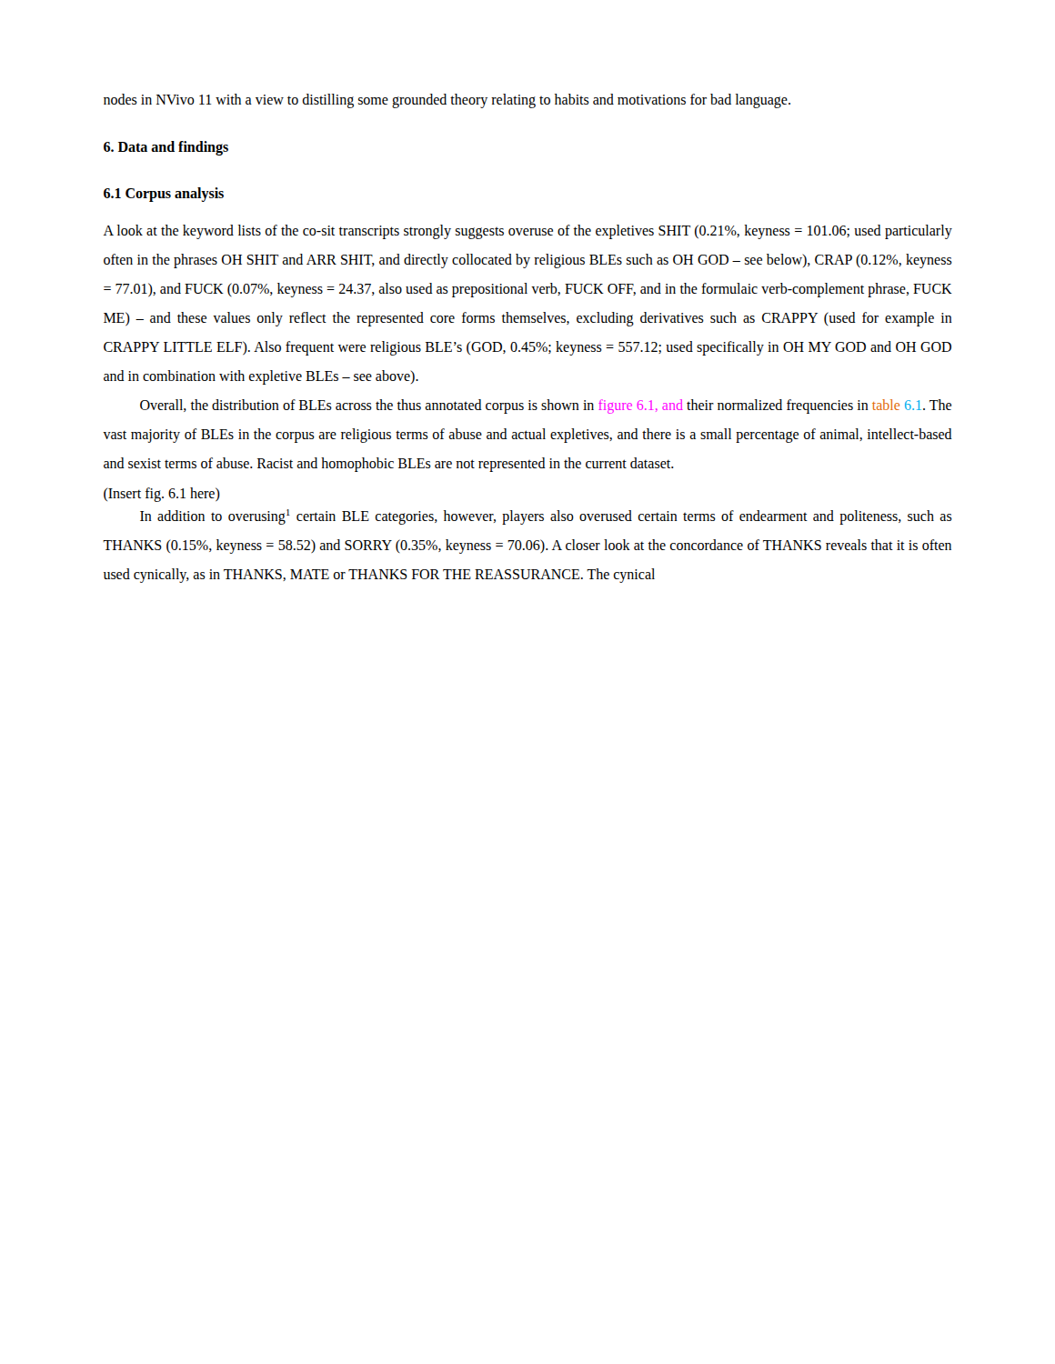nodes in NVivo 11 with a view to distilling some grounded theory relating to habits and motivations for bad language.
6. Data and findings
6.1 Corpus analysis
A look at the keyword lists of the co-sit transcripts strongly suggests overuse of the expletives SHIT (0.21%, keyness = 101.06; used particularly often in the phrases OH SHIT and ARR SHIT, and directly collocated by religious BLEs such as OH GOD – see below), CRAP (0.12%, keyness = 77.01), and FUCK (0.07%, keyness = 24.37, also used as prepositional verb, FUCK OFF, and in the formulaic verb-complement phrase, FUCK ME) – and these values only reflect the represented core forms themselves, excluding derivatives such as CRAPPY (used for example in CRAPPY LITTLE ELF). Also frequent were religious BLE’s (GOD, 0.45%; keyness = 557.12; used specifically in OH MY GOD and OH GOD and in combination with expletive BLEs – see above).
Overall, the distribution of BLEs across the thus annotated corpus is shown in figure 6.1, and their normalized frequencies in table 6.1. The vast majority of BLEs in the corpus are religious terms of abuse and actual expletives, and there is a small percentage of animal, intellect-based and sexist terms of abuse. Racist and homophobic BLEs are not represented in the current dataset.
(Insert fig. 6.1 here)
In addition to overusing1 certain BLE categories, however, players also overused certain terms of endearment and politeness, such as THANKS (0.15%, keyness = 58.52) and SORRY (0.35%, keyness = 70.06). A closer look at the concordance of THANKS reveals that it is often used cynically, as in THANKS, MATE or THANKS FOR THE REASSURANCE. The cynical